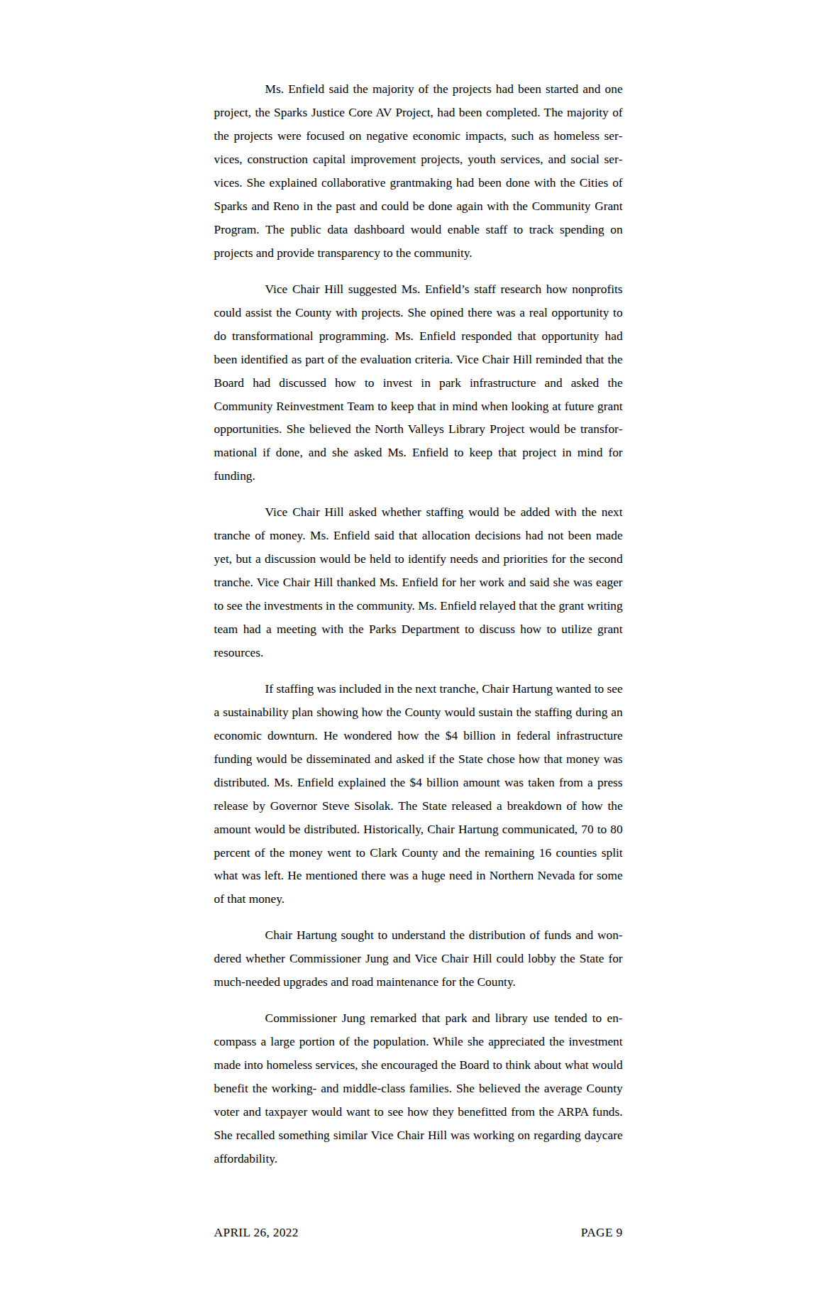Ms. Enfield said the majority of the projects had been started and one project, the Sparks Justice Core AV Project, had been completed. The majority of the projects were focused on negative economic impacts, such as homeless services, construction capital improvement projects, youth services, and social services. She explained collaborative grantmaking had been done with the Cities of Sparks and Reno in the past and could be done again with the Community Grant Program. The public data dashboard would enable staff to track spending on projects and provide transparency to the community.
Vice Chair Hill suggested Ms. Enfield’s staff research how nonprofits could assist the County with projects. She opined there was a real opportunity to do transformational programming. Ms. Enfield responded that opportunity had been identified as part of the evaluation criteria. Vice Chair Hill reminded that the Board had discussed how to invest in park infrastructure and asked the Community Reinvestment Team to keep that in mind when looking at future grant opportunities. She believed the North Valleys Library Project would be transformational if done, and she asked Ms. Enfield to keep that project in mind for funding.
Vice Chair Hill asked whether staffing would be added with the next tranche of money. Ms. Enfield said that allocation decisions had not been made yet, but a discussion would be held to identify needs and priorities for the second tranche. Vice Chair Hill thanked Ms. Enfield for her work and said she was eager to see the investments in the community. Ms. Enfield relayed that the grant writing team had a meeting with the Parks Department to discuss how to utilize grant resources.
If staffing was included in the next tranche, Chair Hartung wanted to see a sustainability plan showing how the County would sustain the staffing during an economic downturn. He wondered how the $4 billion in federal infrastructure funding would be disseminated and asked if the State chose how that money was distributed. Ms. Enfield explained the $4 billion amount was taken from a press release by Governor Steve Sisolak. The State released a breakdown of how the amount would be distributed. Historically, Chair Hartung communicated, 70 to 80 percent of the money went to Clark County and the remaining 16 counties split what was left. He mentioned there was a huge need in Northern Nevada for some of that money.
Chair Hartung sought to understand the distribution of funds and wondered whether Commissioner Jung and Vice Chair Hill could lobby the State for much-needed upgrades and road maintenance for the County.
Commissioner Jung remarked that park and library use tended to encompass a large portion of the population. While she appreciated the investment made into homeless services, she encouraged the Board to think about what would benefit the working- and middle-class families. She believed the average County voter and taxpayer would want to see how they benefitted from the ARPA funds. She recalled something similar Vice Chair Hill was working on regarding daycare affordability.
APRIL 26, 2022
PAGE 9